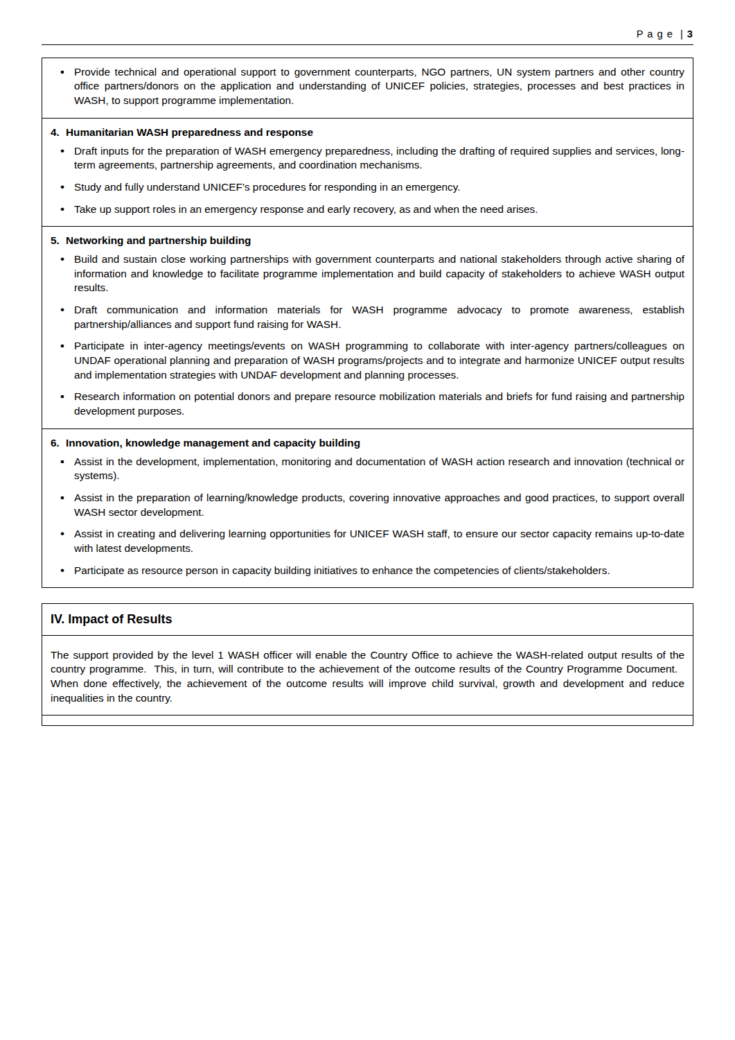P a g e | 3
| Provide technical and operational support to government counterparts, NGO partners, UN system partners and other country office partners/donors on the application and understanding of UNICEF policies, strategies, processes and best practices in WASH, to support programme implementation. |
| 4. Humanitarian WASH preparedness and response Draft inputs for the preparation of WASH emergency preparedness, including the drafting of required supplies and services, long-term agreements, partnership agreements, and coordination mechanisms. Study and fully understand UNICEF’s procedures for responding in an emergency. Take up support roles in an emergency response and early recovery, as and when the need arises. |
| 5. Networking and partnership building Build and sustain close working partnerships with government counterparts and national stakeholders through active sharing of information and knowledge to facilitate programme implementation and build capacity of stakeholders to achieve WASH output results. Draft communication and information materials for WASH programme advocacy to promote awareness, establish partnership/alliances and support fund raising for WASH. Participate in inter-agency meetings/events on WASH programming to collaborate with inter-agency partners/colleagues on UNDAF operational planning and preparation of WASH programs/projects and to integrate and harmonize UNICEF output results and implementation strategies with UNDAF development and planning processes. Research information on potential donors and prepare resource mobilization materials and briefs for fund raising and partnership development purposes. |
| 6. Innovation, knowledge management and capacity building Assist in the development, implementation, monitoring and documentation of WASH action research and innovation (technical or systems). Assist in the preparation of learning/knowledge products, covering innovative approaches and good practices, to support overall WASH sector development. Assist in creating and delivering learning opportunities for UNICEF WASH staff, to ensure our sector capacity remains up-to-date with latest developments. Participate as resource person in capacity building initiatives to enhance the competencies of clients/stakeholders. |
| IV. Impact of Results |
| The support provided by the level 1 WASH officer will enable the Country Office to achieve the WASH-related output results of the country programme. This, in turn, will contribute to the achievement of the outcome results of the Country Programme Document. When done effectively, the achievement of the outcome results will improve child survival, growth and development and reduce inequalities in the country. |